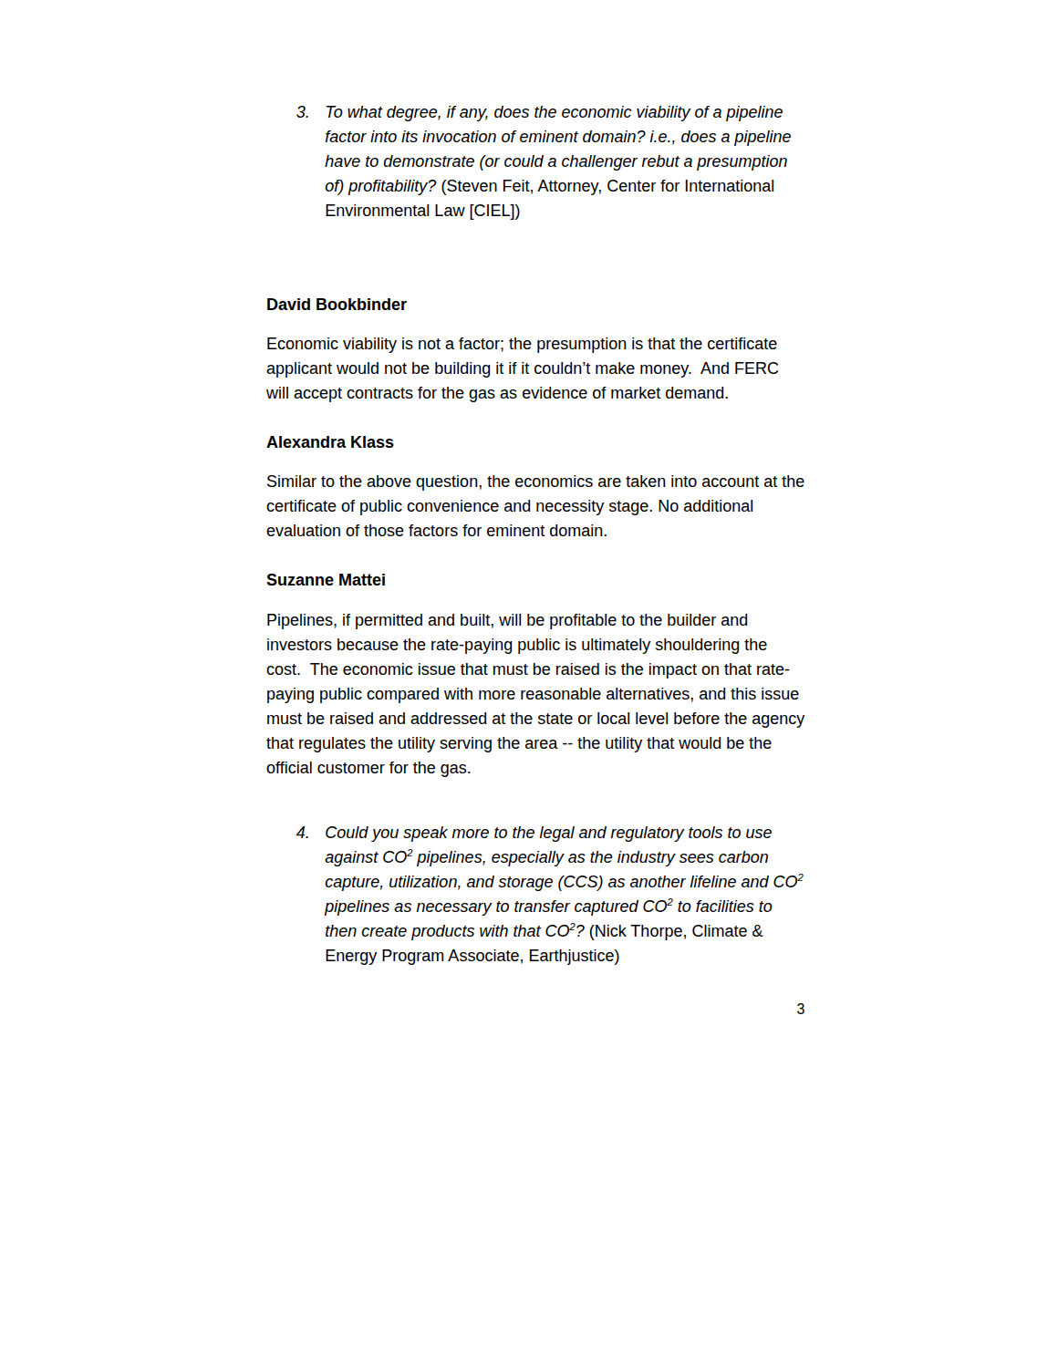To what degree, if any, does the economic viability of a pipeline factor into its invocation of eminent domain? i.e., does a pipeline have to demonstrate (or could a challenger rebut a presumption of) profitability? (Steven Feit, Attorney, Center for International Environmental Law [CIEL])
David Bookbinder
Economic viability is not a factor; the presumption is that the certificate applicant would not be building it if it couldn’t make money. And FERC will accept contracts for the gas as evidence of market demand.
Alexandra Klass
Similar to the above question, the economics are taken into account at the certificate of public convenience and necessity stage. No additional evaluation of those factors for eminent domain.
Suzanne Mattei
Pipelines, if permitted and built, will be profitable to the builder and investors because the rate-paying public is ultimately shouldering the cost. The economic issue that must be raised is the impact on that rate-paying public compared with more reasonable alternatives, and this issue must be raised and addressed at the state or local level before the agency that regulates the utility serving the area -- the utility that would be the official customer for the gas.
Could you speak more to the legal and regulatory tools to use against CO2 pipelines, especially as the industry sees carbon capture, utilization, and storage (CCS) as another lifeline and CO2 pipelines as necessary to transfer captured CO2 to facilities to then create products with that CO2? (Nick Thorpe, Climate & Energy Program Associate, Earthjustice)
3